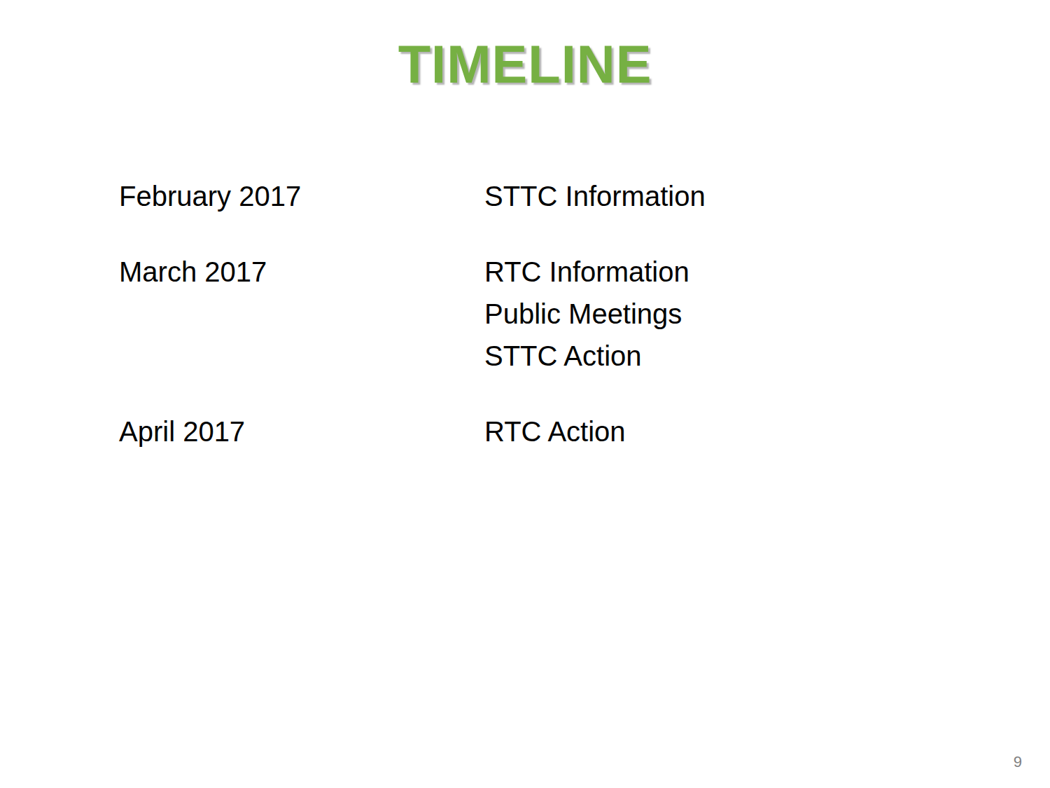TIMELINE
| February 2017 | STTC Information |
| March 2017 | RTC Information Public Meetings STTC Action |
| April 2017 | RTC Action |
9